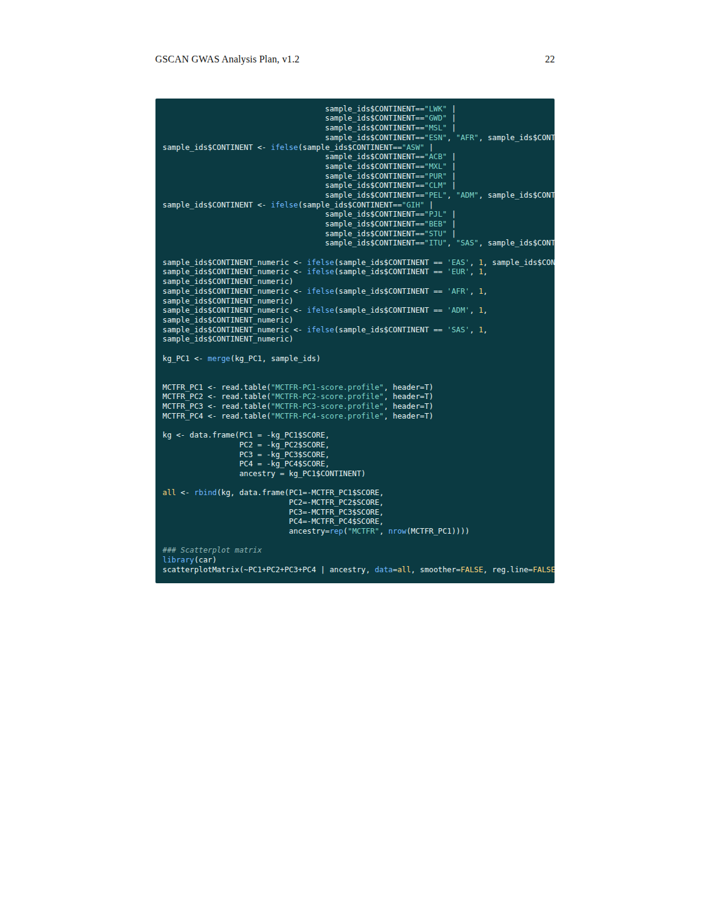GSCAN GWAS Analysis Plan, v1.2
22
                                    sample_ids$CONTINENT=="LWK" |
                                    sample_ids$CONTINENT=="GWD" |
                                    sample_ids$CONTINENT=="MSL" |
                                    sample_ids$CONTINENT=="ESN", "AFR", sample_ids$CONTINENT)
sample_ids$CONTINENT <- ifelse(sample_ids$CONTINENT=="ASW" |
                                    sample_ids$CONTINENT=="ACB" |
                                    sample_ids$CONTINENT=="MXL" |
                                    sample_ids$CONTINENT=="PUR" |
                                    sample_ids$CONTINENT=="CLM" |
                                    sample_ids$CONTINENT=="PEL", "ADM", sample_ids$CONTINENT)
sample_ids$CONTINENT <- ifelse(sample_ids$CONTINENT=="GIH" |
                                    sample_ids$CONTINENT=="PJL" |
                                    sample_ids$CONTINENT=="BEB" |
                                    sample_ids$CONTINENT=="STU" |
                                    sample_ids$CONTINENT=="ITU", "SAS", sample_ids$CONTINENT)

sample_ids$CONTINENT_numeric <- ifelse(sample_ids$CONTINENT == 'EAS', 1, sample_ids$CONTINENT)
sample_ids$CONTINENT_numeric <- ifelse(sample_ids$CONTINENT == 'EUR', 1,
sample_ids$CONTINENT_numeric)
sample_ids$CONTINENT_numeric <- ifelse(sample_ids$CONTINENT == 'AFR', 1,
sample_ids$CONTINENT_numeric)
sample_ids$CONTINENT_numeric <- ifelse(sample_ids$CONTINENT == 'ADM', 1,
sample_ids$CONTINENT_numeric)
sample_ids$CONTINENT_numeric <- ifelse(sample_ids$CONTINENT == 'SAS', 1,
sample_ids$CONTINENT_numeric)

kg_PC1 <- merge(kg_PC1, sample_ids)


MCTFR_PC1 <- read.table("MCTFR-PC1-score.profile", header=T)
MCTFR_PC2 <- read.table("MCTFR-PC2-score.profile", header=T)
MCTFR_PC3 <- read.table("MCTFR-PC3-score.profile", header=T)
MCTFR_PC4 <- read.table("MCTFR-PC4-score.profile", header=T)

kg <- data.frame(PC1 = -kg_PC1$SCORE,
                 PC2 = -kg_PC2$SCORE,
                 PC3 = -kg_PC3$SCORE,
                 PC4 = -kg_PC4$SCORE,
                 ancestry = kg_PC1$CONTINENT)

all <- rbind(kg, data.frame(PC1=-MCTFR_PC1$SCORE,
                            PC2=-MCTFR_PC2$SCORE,
                            PC3=-MCTFR_PC3$SCORE,
                            PC4=-MCTFR_PC4$SCORE,
                            ancestry=rep("MCTFR", nrow(MCTFR_PC1))))

### Scatterplot matrix
library(car)
scatterplotMatrix(~PC1+PC2+PC3+PC4 | ancestry, data=all, smoother=FALSE, reg.line=FALSE, cex=.7)